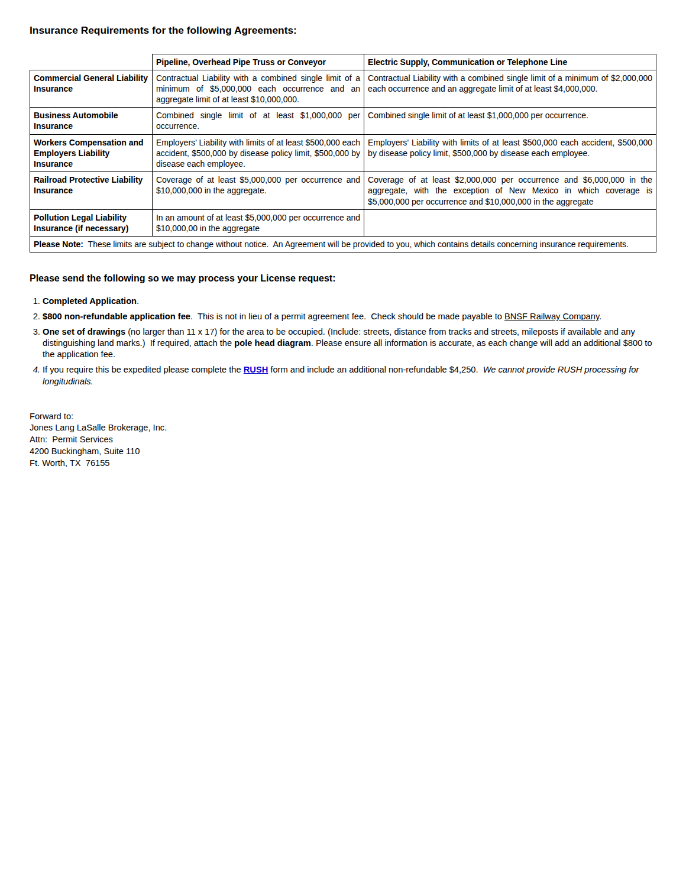Insurance Requirements for the following Agreements:
| | Pipeline, Overhead Pipe Truss or Conveyor | Electric Supply, Communication or Telephone Line |
| --- | --- | --- |
| Commercial General Liability Insurance | Contractual Liability with a combined single limit of a minimum of $5,000,000 each occurrence and an aggregate limit of at least $10,000,000. | Contractual Liability with a combined single limit of a minimum of $2,000,000 each occurrence and an aggregate limit of at least $4,000,000. |
| Business Automobile Insurance | Combined single limit of at least $1,000,000 per occurrence. | Combined single limit of at least $1,000,000 per occurrence. |
| Workers Compensation and Employers Liability Insurance | Employers’ Liability with limits of at least $500,000 each accident, $500,000 by disease policy limit, $500,000 by disease each employee. | Employers’ Liability with limits of at least $500,000 each accident, $500,000 by disease policy limit, $500,000 by disease each employee. |
| Railroad Protective Liability Insurance | Coverage of at least $5,000,000 per occurrence and $10,000,000 in the aggregate. | Coverage of at least $2,000,000 per occurrence and $6,000,000 in the aggregate, with the exception of New Mexico in which coverage is $5,000,000 per occurrence and $10,000,000 in the aggregate |
| Pollution Legal Liability Insurance (if necessary) | In an amount of at least $5,000,000 per occurrence and $10,000,00 in the aggregate | |
| Please Note: These limits are subject to change without notice. An Agreement will be provided to you, which contains details concerning insurance requirements. |
Please send the following so we may process your License request:
Completed Application.
$800 non-refundable application fee. This is not in lieu of a permit agreement fee. Check should be made payable to BNSF Railway Company.
One set of drawings (no larger than 11 x 17) for the area to be occupied. (Include: streets, distance from tracks and streets, mileposts if available and any distinguishing land marks.) If required, attach the pole head diagram. Please ensure all information is accurate, as each change will add an additional $800 to the application fee.
If you require this be expedited please complete the RUSH form and include an additional non-refundable $4,250. We cannot provide RUSH processing for longitudinals.
Forward to:
Jones Lang LaSalle Brokerage, Inc.
Attn: Permit Services
4200 Buckingham, Suite 110
Ft. Worth, TX 76155